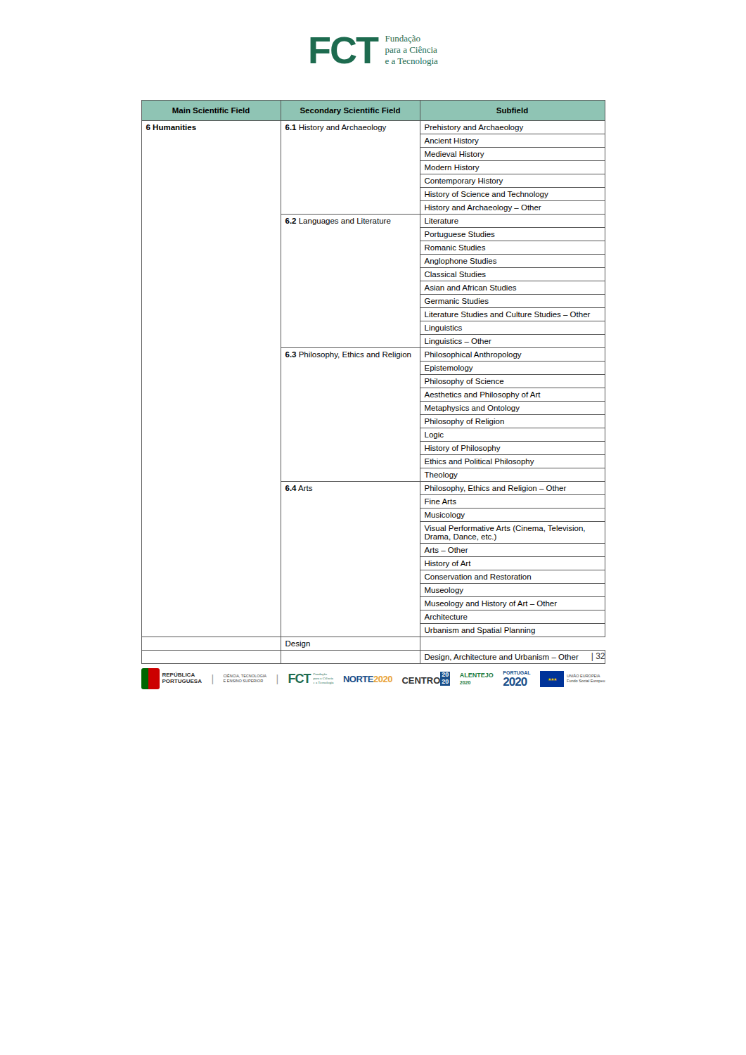FCT Fundação
para a Ciência
e a Tecnologia
| Main Scientific Field | Secondary Scientific Field | Subfield |
| --- | --- | --- |
| 6 Humanities | 6.1 History and Archaeology | Prehistory and Archaeology |
| Ancient History |
| Medieval History |
| Modern History |
| Contemporary History |
| History of Science and Technology |
| History and Archaeology – Other |
| 6.2 Languages and Literature | Literature |
| Portuguese Studies |
| Romanic Studies |
| Anglophone Studies |
| Classical Studies |
| Asian and African Studies |
| Germanic Studies |
| Literature Studies and Culture Studies – Other |
| Linguistics |
| Linguistics – Other |
| 6.3 Philosophy, Ethics and Religion | Philosophical Anthropology |
| Epistemology |
| Philosophy of Science |
| Aesthetics and Philosophy of Art |
| Metaphysics and Ontology |
| Philosophy of Religion |
| Logic |
| History of Philosophy |
| Ethics and Political Philosophy |
| Theology |
| 6.4 Arts | Philosophy, Ethics and Religion – Other |
| Fine Arts |
| Musicology |
| Visual Performative Arts (Cinema, Television, Drama, Dance, etc.) |
| Arts – Other |
| History of Art |
| Conservation and Restoration |
| Museology |
| Museology and History of Art – Other |
| Architecture |
| Urbanism and Spatial Planning |
| | Design |
| | | Design, Architecture and Urbanism – Other |
| 32
REPÚBLICA
PORTUGUESA
|
CIÊNCIA, TECNOLOGIA
E ENSINO SUPERIOR
|
FCT Fundação
para a Ciência
e a Tecnologia
NORTE2020
CENTRO20
20
ALENTEJO
2020
PORTUGAL
2020
UNIÃO EUROPEIA
Fundo Social Europeu